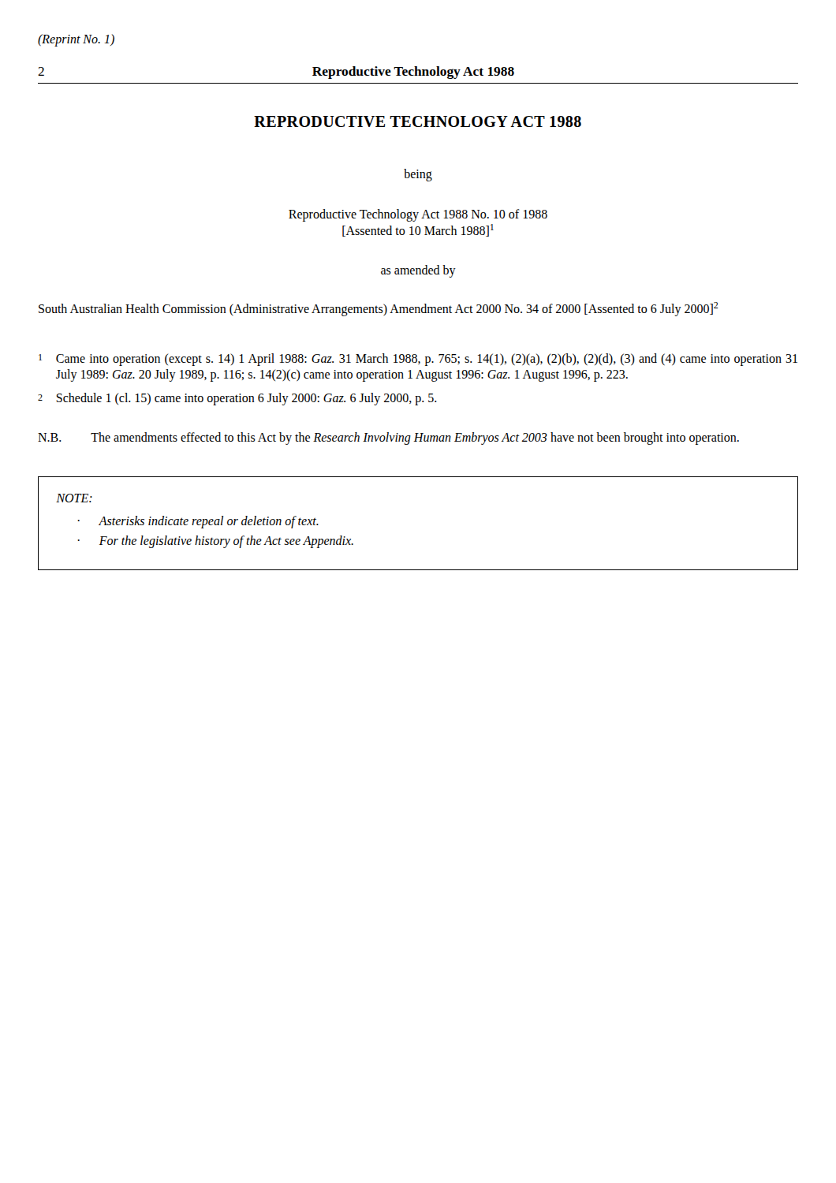(Reprint No. 1)
2 Reproductive Technology Act 1988
REPRODUCTIVE TECHNOLOGY ACT 1988
being
Reproductive Technology Act 1988 No. 10 of 1988
[Assented to 10 March 1988]1
as amended by
South Australian Health Commission (Administrative Arrangements) Amendment Act 2000 No. 34 of 2000 [Assented to 6 July 2000]2
1
Came into operation (except s. 14) 1 April 1988: Gaz. 31 March 1988, p. 765; s. 14(1), (2)(a), (2)(b), (2)(d), (3) and (4) came into operation 31 July 1989: Gaz. 20 July 1989, p. 116; s. 14(2)(c) came into operation 1 August 1996: Gaz. 1 August 1996, p. 223.
2
Schedule 1 (cl. 15) came into operation 6 July 2000: Gaz. 6 July 2000, p. 5.
N.B.
The amendments effected to this Act by the Research Involving Human Embryos Act 2003 have not been brought into operation.
NOTE:
Asterisks indicate repeal or deletion of text.
For the legislative history of the Act see Appendix.